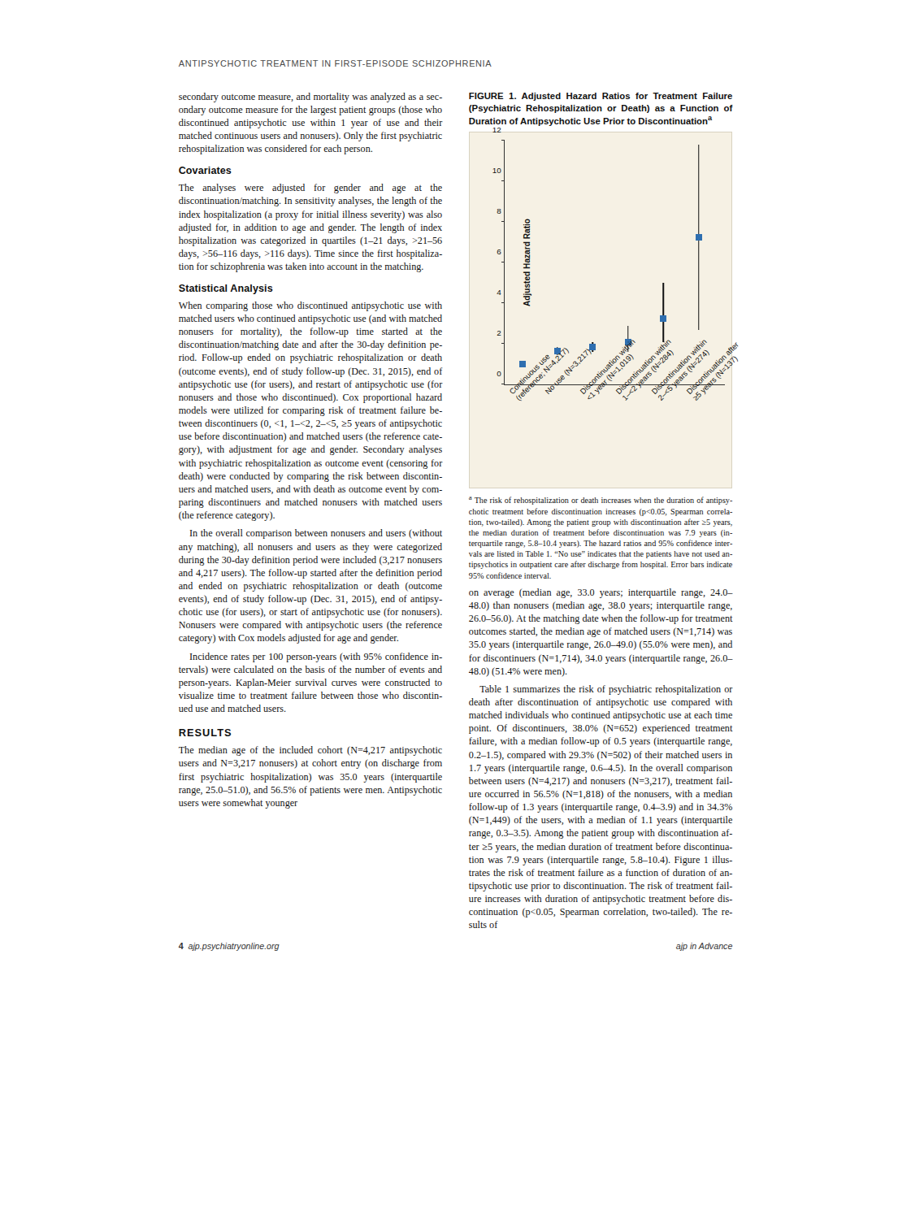Antipsychotic Treatment in First-Episode Schizophrenia
secondary outcome measure, and mortality was analyzed as a secondary outcome measure for the largest patient groups (those who discontinued antipsychotic use within 1 year of use and their matched continuous users and nonusers). Only the first psychiatric rehospitalization was considered for each person.
Covariates
The analyses were adjusted for gender and age at the discontinuation/matching. In sensitivity analyses, the length of the index hospitalization (a proxy for initial illness severity) was also adjusted for, in addition to age and gender. The length of index hospitalization was categorized in quartiles (1–21 days, >21–56 days, >56–116 days, >116 days). Time since the first hospitalization for schizophrenia was taken into account in the matching.
Statistical Analysis
When comparing those who discontinued antipsychotic use with matched users who continued antipsychotic use (and with matched nonusers for mortality), the follow-up time started at the discontinuation/matching date and after the 30-day definition period. Follow-up ended on psychiatric rehospitalization or death (outcome events), end of study follow-up (Dec. 31, 2015), end of antipsychotic use (for users), and restart of antipsychotic use (for nonusers and those who discontinued). Cox proportional hazard models were utilized for comparing risk of treatment failure between discontinuers (0, <1, 1–<2, 2–<5, ≥5 years of antipsychotic use before discontinuation) and matched users (the reference category), with adjustment for age and gender. Secondary analyses with psychiatric rehospitalization as outcome event (censoring for death) were conducted by comparing the risk between discontinuers and matched users, and with death as outcome event by comparing discontinuers and matched nonusers with matched users (the reference category).
In the overall comparison between nonusers and users (without any matching), all nonusers and users as they were categorized during the 30-day definition period were included (3,217 nonusers and 4,217 users). The follow-up started after the definition period and ended on psychiatric rehospitalization or death (outcome events), end of study follow-up (Dec. 31, 2015), end of antipsychotic use (for users), or start of antipsychotic use (for nonusers). Nonusers were compared with antipsychotic users (the reference category) with Cox models adjusted for age and gender.
Incidence rates per 100 person-years (with 95% confidence intervals) were calculated on the basis of the number of events and person-years. Kaplan-Meier survival curves were constructed to visualize time to treatment failure between those who discontinued use and matched users.
Results
The median age of the included cohort (N=4,217 antipsychotic users and N=3,217 nonusers) at cohort entry (on discharge from first psychiatric hospitalization) was 35.0 years (interquartile range, 25.0–51.0), and 56.5% of patients were men. Antipsychotic users were somewhat younger
FIGURE 1. Adjusted Hazard Ratios for Treatment Failure (Psychiatric Rehospitalization or Death) as a Function of Duration of Antipsychotic Use Prior to Discontinuationa
Adjusted Hazard Ratio
0
2
4
6
8
10
12
Continuous use
(reference; N=4,217)
No use (N=3,217)
Discontinuation within
<1 year (N=1,019)
Discontinuation within
1–<2 years (N=284)
Discontinuation within
2–<5 years (N=274)
Discontinuation after
≥5 years (N=137)
a The risk of rehospitalization or death increases when the duration of antipsychotic treatment before discontinuation increases (p<0.05, Spearman correlation, two-tailed). Among the patient group with discontinuation after ≥5 years, the median duration of treatment before discontinuation was 7.9 years (interquartile range, 5.8–10.4 years). The hazard ratios and 95% confidence intervals are listed in Table 1. “No use” indicates that the patients have not used antipsychotics in outpatient care after discharge from hospital. Error bars indicate 95% confidence interval.
on average (median age, 33.0 years; interquartile range, 24.0–48.0) than nonusers (median age, 38.0 years; interquartile range, 26.0–56.0). At the matching date when the follow-up for treatment outcomes started, the median age of matched users (N=1,714) was 35.0 years (interquartile range, 26.0–49.0) (55.0% were men), and for discontinuers (N=1,714), 34.0 years (interquartile range, 26.0–48.0) (51.4% were men).
Table 1 summarizes the risk of psychiatric rehospitalization or death after discontinuation of antipsychotic use compared with matched individuals who continued antipsychotic use at each time point. Of discontinuers, 38.0% (N=652) experienced treatment failure, with a median follow-up of 0.5 years (interquartile range, 0.2–1.5), compared with 29.3% (N=502) of their matched users in 1.7 years (interquartile range, 0.6–4.5). In the overall comparison between users (N=4,217) and nonusers (N=3,217), treatment failure occurred in 56.5% (N=1,818) of the nonusers, with a median follow-up of 1.3 years (interquartile range, 0.4–3.9) and in 34.3% (N=1,449) of the users, with a median of 1.1 years (interquartile range, 0.3–3.5). Among the patient group with discontinuation after ≥5 years, the median duration of treatment before discontinuation was 7.9 years (interquartile range, 5.8–10.4). Figure 1 illustrates the risk of treatment failure as a function of duration of antipsychotic use prior to discontinuation. The risk of treatment failure increases with duration of antipsychotic treatment before discontinuation (p<0.05, Spearman correlation, two-tailed). The results of
4 ajp.psychiatryonline.org
ajp in Advance